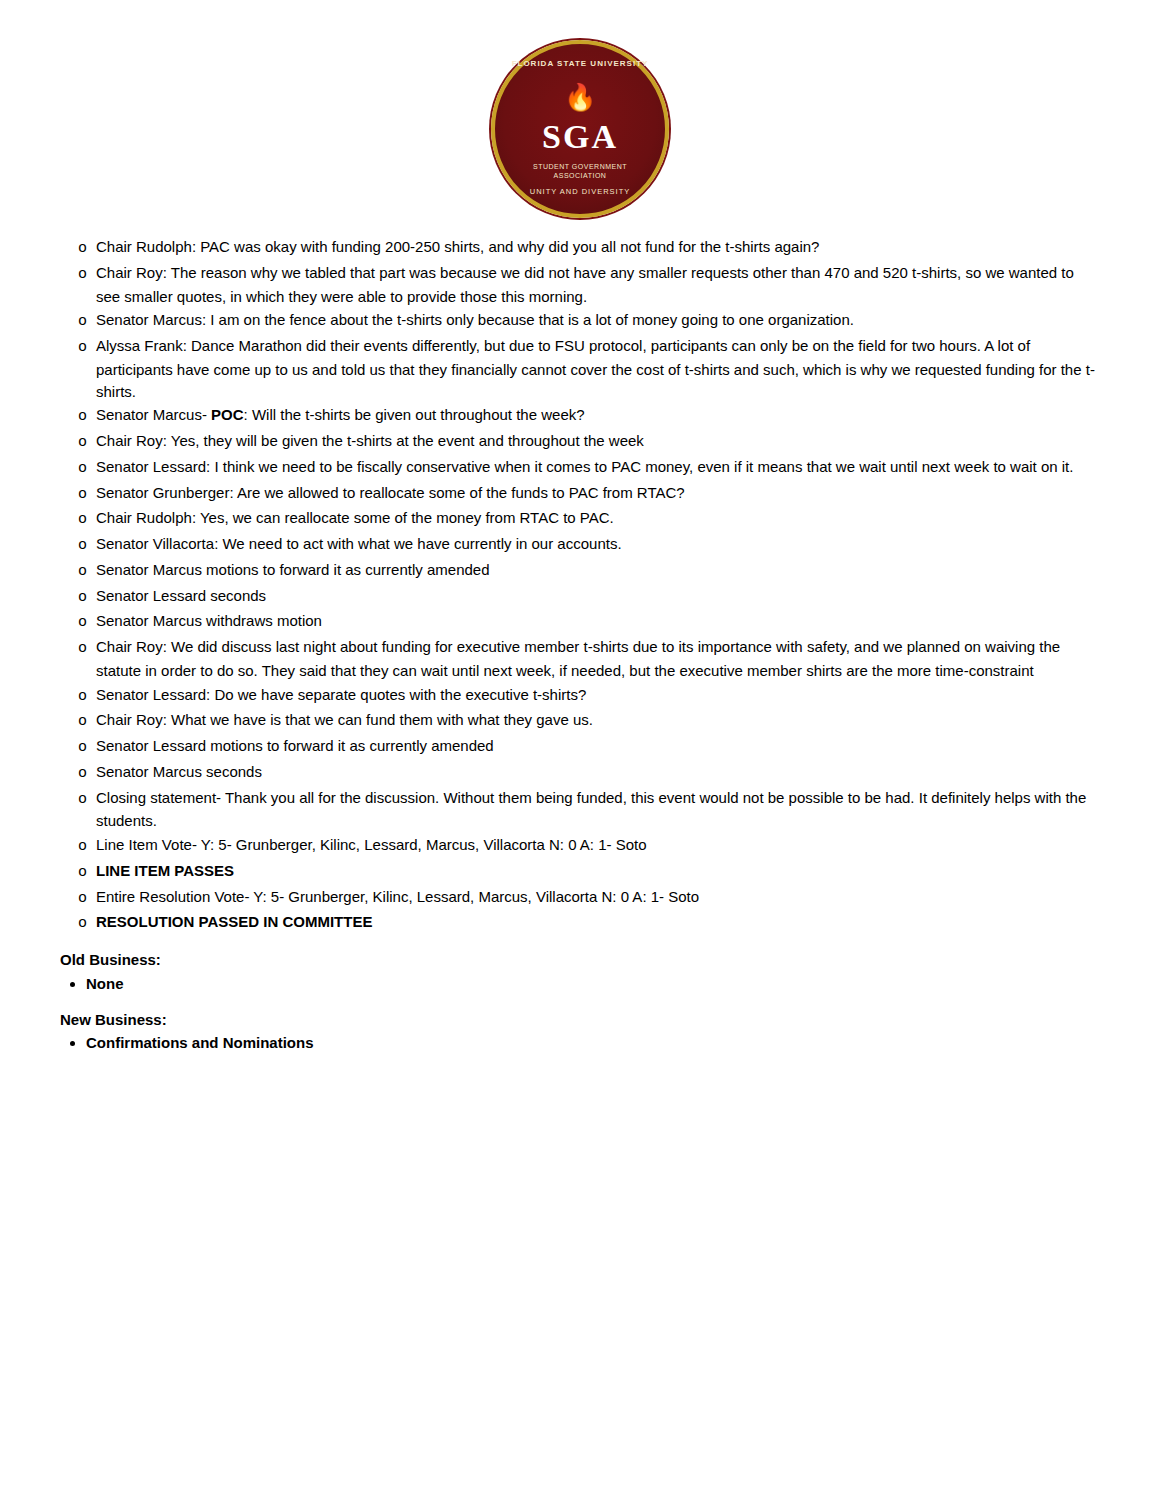Florida State University
🔥
SGA
Student Government
Association
Unity and Diversity
Chair Rudolph: PAC was okay with funding 200-250 shirts, and why did you all not fund for the t-shirts again?
Chair Roy: The reason why we tabled that part was because we did not have any smaller requests other than 470 and 520 t-shirts, so we wanted to see smaller quotes, in which they were able to provide those this morning.
Senator Marcus: I am on the fence about the t-shirts only because that is a lot of money going to one organization.
Alyssa Frank: Dance Marathon did their events differently, but due to FSU protocol, participants can only be on the field for two hours. A lot of participants have come up to us and told us that they financially cannot cover the cost of t-shirts and such, which is why we requested funding for the t-shirts.
Senator Marcus- POC: Will the t-shirts be given out throughout the week?
Chair Roy: Yes, they will be given the t-shirts at the event and throughout the week
Senator Lessard: I think we need to be fiscally conservative when it comes to PAC money, even if it means that we wait until next week to wait on it.
Senator Grunberger: Are we allowed to reallocate some of the funds to PAC from RTAC?
Chair Rudolph: Yes, we can reallocate some of the money from RTAC to PAC.
Senator Villacorta: We need to act with what we have currently in our accounts.
Senator Marcus motions to forward it as currently amended
Senator Lessard seconds
Senator Marcus withdraws motion
Chair Roy: We did discuss last night about funding for executive member t-shirts due to its importance with safety, and we planned on waiving the statute in order to do so. They said that they can wait until next week, if needed, but the executive member shirts are the more time-constraint
Senator Lessard: Do we have separate quotes with the executive t-shirts?
Chair Roy: What we have is that we can fund them with what they gave us.
Senator Lessard motions to forward it as currently amended
Senator Marcus seconds
Closing statement- Thank you all for the discussion. Without them being funded, this event would not be possible to be had. It definitely helps with the students.
Line Item Vote- Y: 5- Grunberger, Kilinc, Lessard, Marcus, Villacorta N: 0 A: 1- Soto
LINE ITEM PASSES
Entire Resolution Vote- Y: 5- Grunberger, Kilinc, Lessard, Marcus, Villacorta N: 0 A: 1- Soto
RESOLUTION PASSED IN COMMITTEE
Old Business:
None
New Business:
Confirmations and Nominations